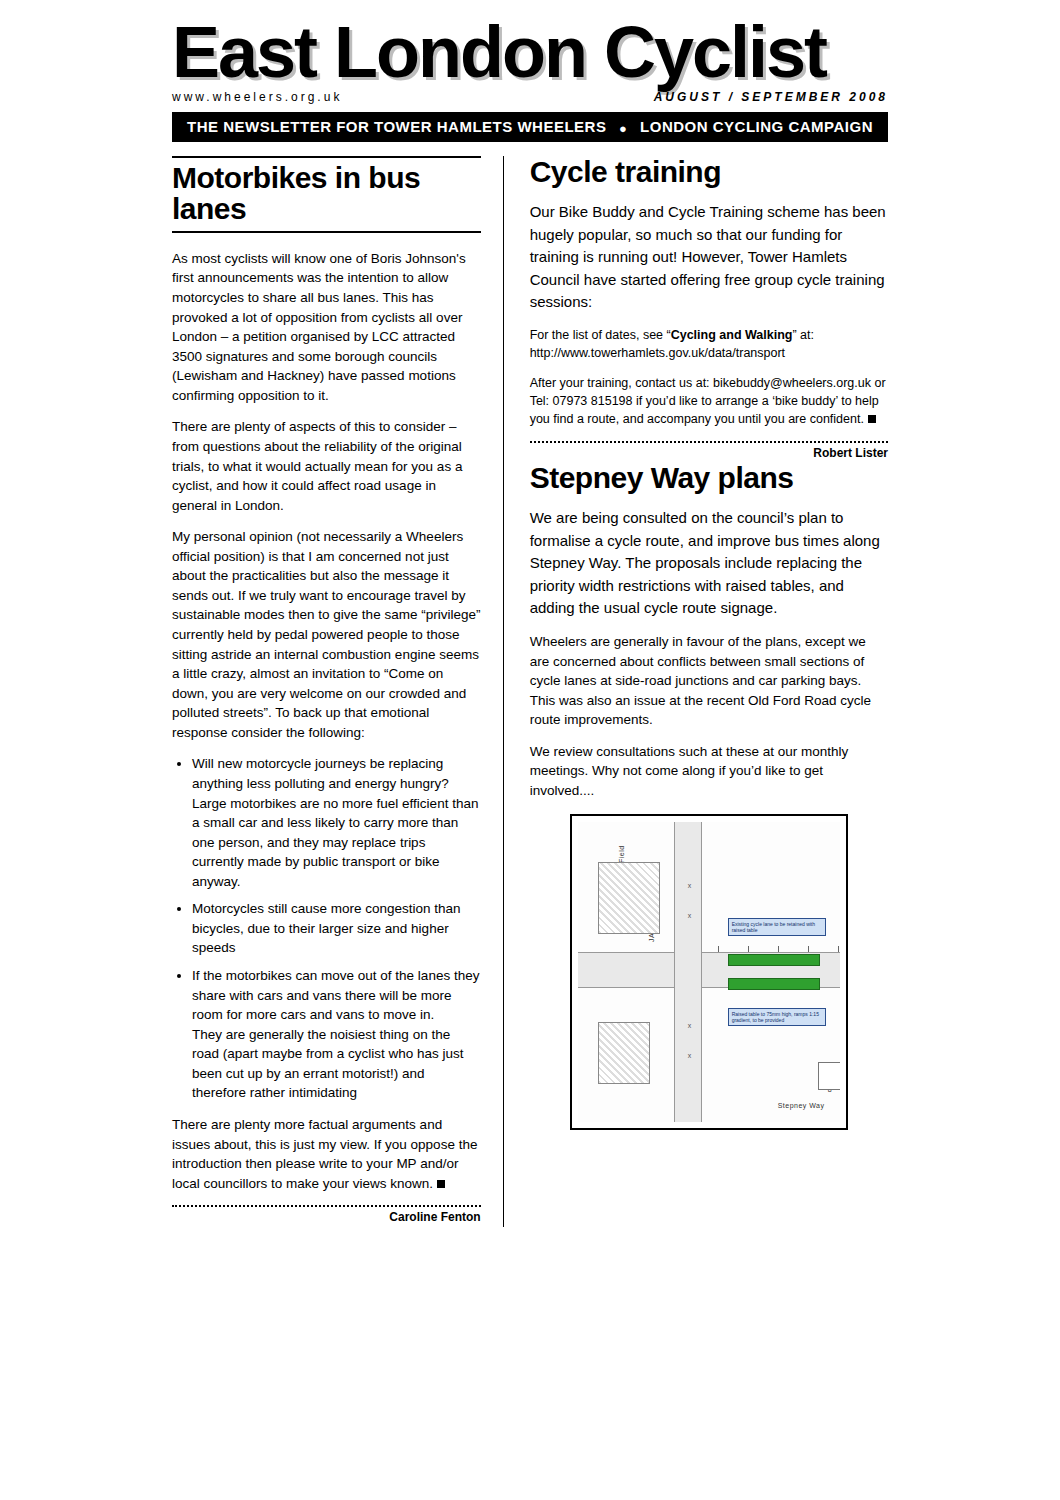East London Cyclist
www.wheelers.org.uk AUGUST / SEPTEMBER 2008
THE NEWSLETTER FOR TOWER HAMLETS WHEELERS ● LONDON CYCLING CAMPAIGN
Motorbikes in bus lanes
As most cyclists will know one of Boris Johnson's first announcements was the intention to allow motorcycles to share all bus lanes. This has provoked a lot of opposition from cyclists all over London – a petition organised by LCC attracted 3500 signatures and some borough councils (Lewisham and Hackney) have passed motions confirming opposition to it.
There are plenty of aspects of this to consider – from questions about the reliability of the original trials, to what it would actually mean for you as a cyclist, and how it could affect road usage in general in London.
My personal opinion (not necessarily a Wheelers official position) is that I am concerned not just about the practicalities but also the message it sends out. If we truly want to encourage travel by sustainable modes then to give the same “privilege” currently held by pedal powered people to those sitting astride an internal combustion engine seems a little crazy, almost an invitation to “Come on down, you are very welcome on our crowded and polluted streets”. To back up that emotional response consider the following:
Will new motorcycle journeys be replacing anything less polluting and energy hungry? Large motorbikes are no more fuel efficient than a small car and less likely to carry more than one person, and they may replace trips currently made by public transport or bike anyway.
Motorcycles still cause more congestion than bicycles, due to their larger size and higher speeds
If the motorbikes can move out of the lanes they share with cars and vans there will be more room for more cars and vans to move in.
They are generally the noisiest thing on the road (apart maybe from a cyclist who has just been cut up by an errant motorist!) and therefore rather intimidating
There are plenty more factual arguments and issues about, this is just my view. If you oppose the introduction then please write to your MP and/or local councillors to make your views known.
Caroline Fenton
Cycle training
Our Bike Buddy and Cycle Training scheme has been hugely popular, so much so that our funding for training is running out! However, Tower Hamlets Council have started offering free group cycle training sessions:
For the list of dates, see “Cycling and Walking” at:
http://www.towerhamlets.gov.uk/data/transport
After your training, contact us at: bikebuddy@wheelers.org.uk or Tel: 07973 815198 if you’d like to arrange a ‘bike buddy’ to help you find a route, and accompany you until you are confident.
Robert Lister
Stepney Way plans
We are being consulted on the council’s plan to formalise a cycle route, and improve bus times along Stepney Way. The proposals include replacing the priority width restrictions with raised tables, and adding the usual cycle route signage.
Wheelers are generally in favour of the plans, except we are concerned about conflicts between small sections of cycle lanes at side-road junctions and car parking bays. This was also an issue at the recent Old Ford Road cycle route improvements.
We review consultations such at these at our monthly meetings. Why not come along if you’d like to get involved....
Existing cycle lane to be retained with raised table
Raised table to 75mm high, ramps 1:15 gradient, to be provided
JAMAICA STREET
Playing Field
Bus Stop
195
199
Community
Centre
Community
Centre
1 to 8
Stepney Way
x
x
x
x
x
x
0 10m